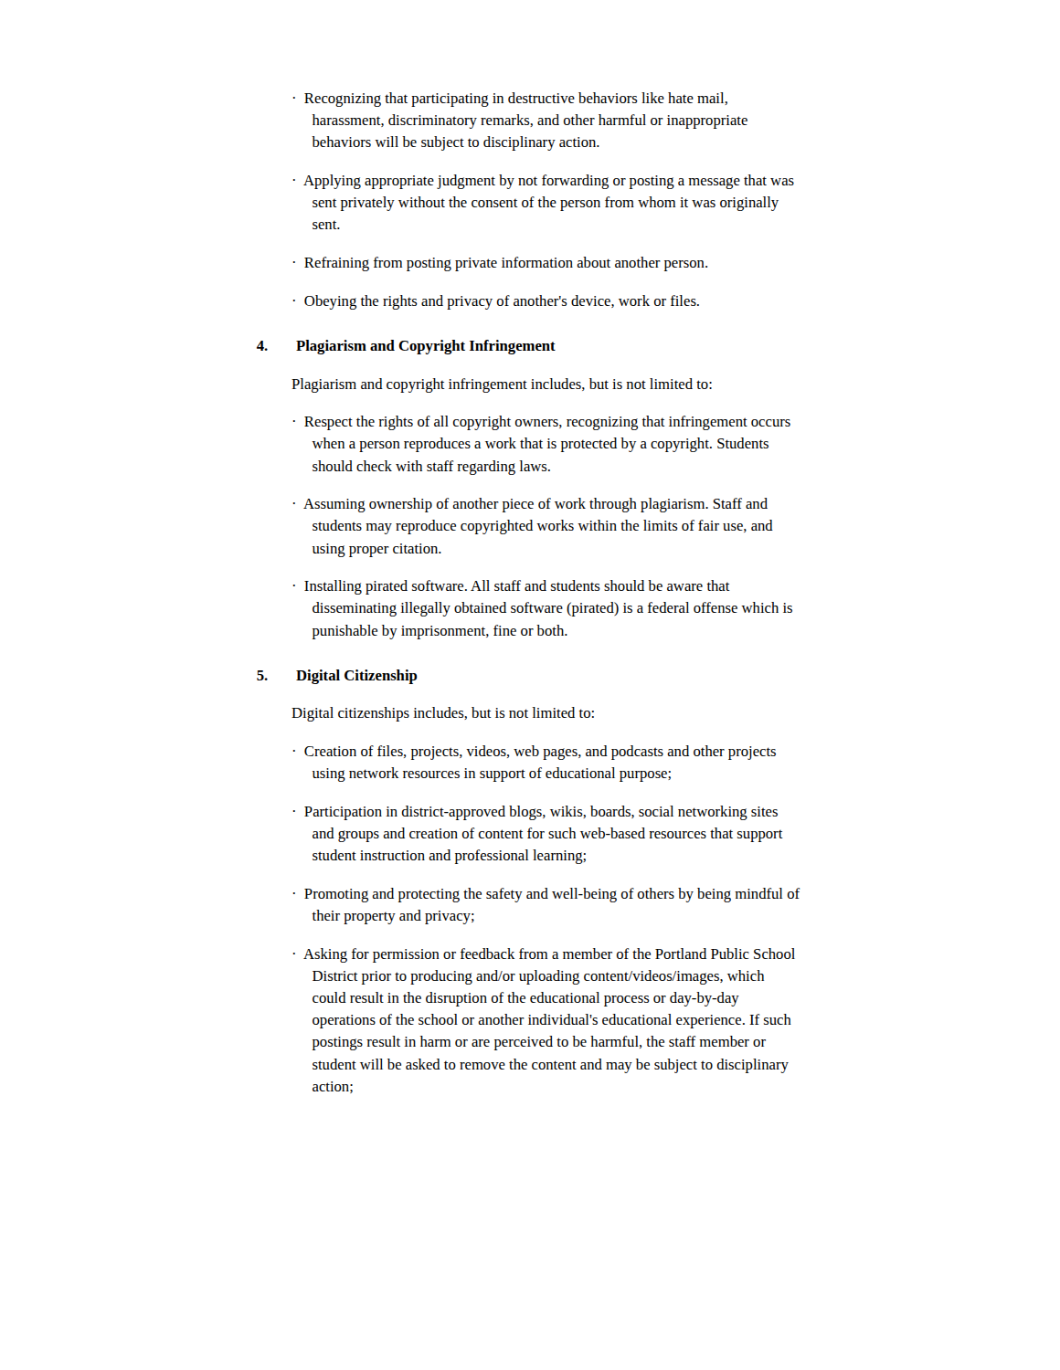· Recognizing that participating in destructive behaviors like hate mail, harassment, discriminatory remarks, and other harmful or inappropriate behaviors will be subject to disciplinary action.
· Applying appropriate judgment by not forwarding or posting a message that was sent privately without the consent of the person from whom it was originally sent.
· Refraining from posting private information about another person.
· Obeying the rights and privacy of another's device, work or files.
4. Plagiarism and Copyright Infringement
Plagiarism and copyright infringement includes, but is not limited to:
· Respect the rights of all copyright owners, recognizing that infringement occurs when a person reproduces a work that is protected by a copyright. Students should check with staff regarding laws.
· Assuming ownership of another piece of work through plagiarism. Staff and students may reproduce copyrighted works within the limits of fair use, and using proper citation.
· Installing pirated software. All staff and students should be aware that disseminating illegally obtained software (pirated) is a federal offense which is punishable by imprisonment, fine or both.
5. Digital Citizenship
Digital citizenships includes, but is not limited to:
· Creation of files, projects, videos, web pages, and podcasts and other projects using network resources in support of educational purpose;
· Participation in district-approved blogs, wikis, boards, social networking sites and groups and creation of content for such web-based resources that support student instruction and professional learning;
· Promoting and protecting the safety and well-being of others by being mindful of their property and privacy;
· Asking for permission or feedback from a member of the Portland Public School District prior to producing and/or uploading content/videos/images, which could result in the disruption of the educational process or day-by-day operations of the school or another individual's educational experience. If such postings result in harm or are perceived to be harmful, the staff member or student will be asked to remove the content and may be subject to disciplinary action;